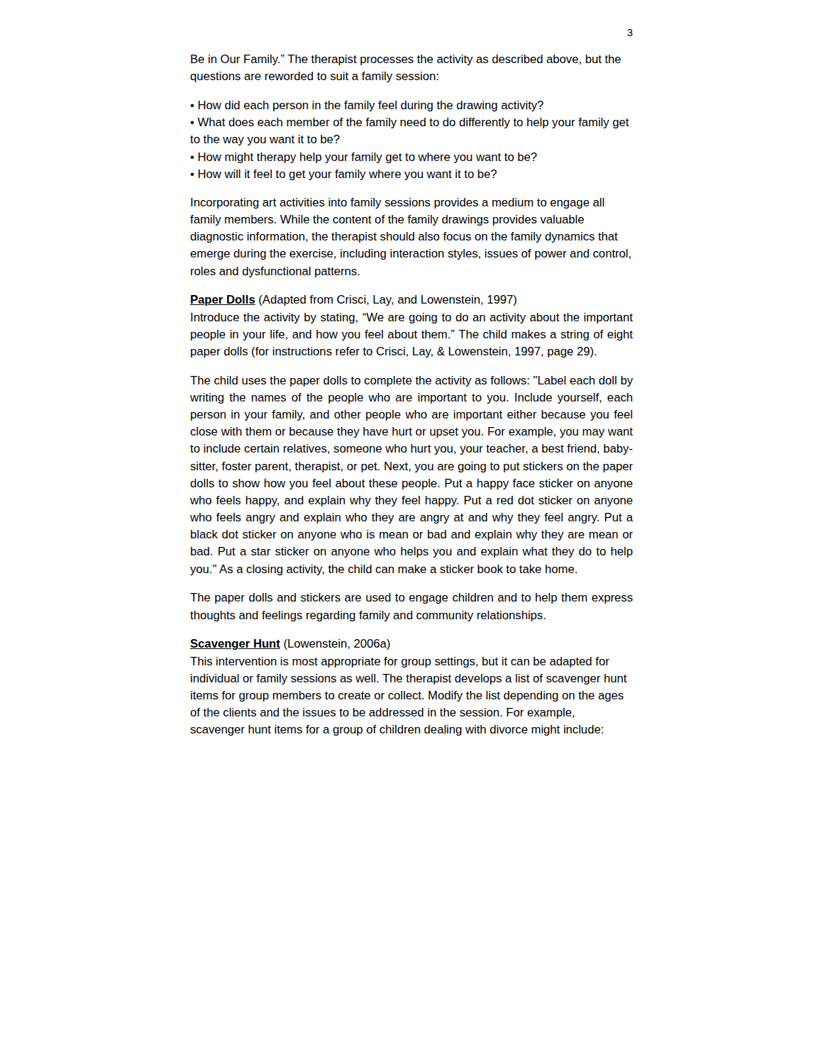3
Be in Our Family.” The therapist processes the activity as described above, but the questions are reworded to suit a family session:
• How did each person in the family feel during the drawing activity?
• What does each member of the family need to do differently to help your family get to the way you want it to be?
• How might therapy help your family get to where you want to be?
• How will it feel to get your family where you want it to be?
Incorporating art activities into family sessions provides a medium to engage all family members. While the content of the family drawings provides valuable diagnostic information, the therapist should also focus on the family dynamics that emerge during the exercise, including interaction styles, issues of power and control, roles and dysfunctional patterns.
Paper Dolls (Adapted from Crisci, Lay, and Lowenstein, 1997)
Introduce the activity by stating, “We are going to do an activity about the important people in your life, and how you feel about them.” The child makes a string of eight paper dolls (for instructions refer to Crisci, Lay, & Lowenstein, 1997, page 29).
The child uses the paper dolls to complete the activity as follows: "Label each doll by writing the names of the people who are important to you. Include yourself, each person in your family, and other people who are important either because you feel close with them or because they have hurt or upset you. For example, you may want to include certain relatives, someone who hurt you, your teacher, a best friend, baby-sitter, foster parent, therapist, or pet. Next, you are going to put stickers on the paper dolls to show how you feel about these people. Put a happy face sticker on anyone who feels happy, and explain why they feel happy. Put a red dot sticker on anyone who feels angry and explain who they are angry at and why they feel angry. Put a black dot sticker on anyone who is mean or bad and explain why they are mean or bad. Put a star sticker on anyone who helps you and explain what they do to help you." As a closing activity, the child can make a sticker book to take home.
The paper dolls and stickers are used to engage children and to help them express thoughts and feelings regarding family and community relationships.
Scavenger Hunt (Lowenstein, 2006a)
This intervention is most appropriate for group settings, but it can be adapted for individual or family sessions as well. The therapist develops a list of scavenger hunt items for group members to create or collect. Modify the list depending on the ages of the clients and the issues to be addressed in the session. For example, scavenger hunt items for a group of children dealing with divorce might include: